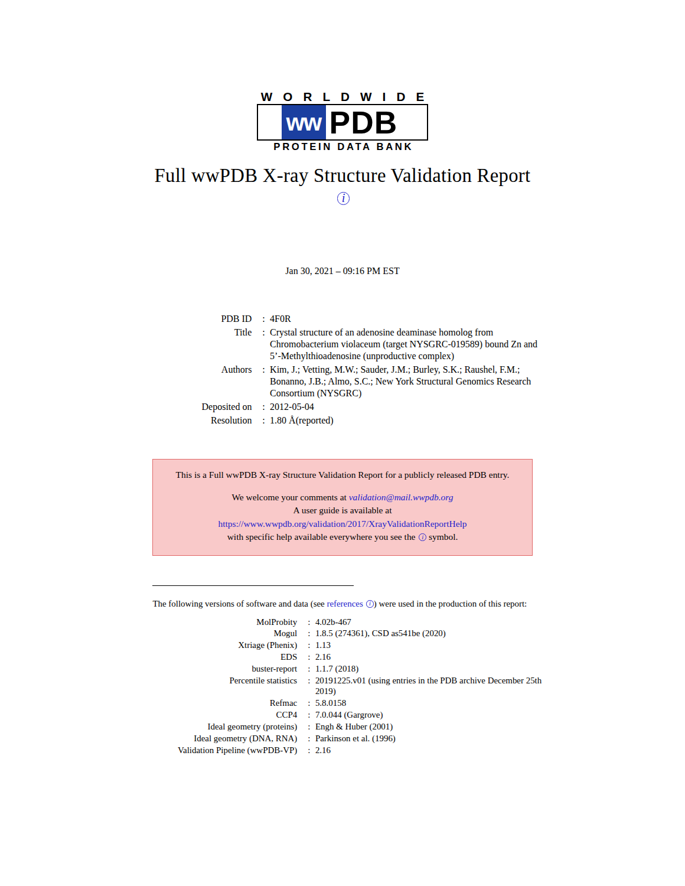W O R L D W I D E
ww
PDB
PROTEIN DATA BANK
Full wwPDB X-ray Structure Validation Report i
Jan 30, 2021 – 09:16 PM EST
| PDB ID | : | 4F0R |
| Title | : | Crystal structure of an adenosine deaminase homolog from Chromobacterium violaceum (target NYSGRC-019589) bound Zn and 5’-Methylthioadenosine (unproductive complex) |
| Authors | : | Kim, J.; Vetting, M.W.; Sauder, J.M.; Burley, S.K.; Raushel, F.M.; Bonanno, J.B.; Almo, S.C.; New York Structural Genomics Research Consortium (NYSGRC) |
| Deposited on | : | 2012-05-04 |
| Resolution | : | 1.80 Å(reported) |
This is a Full wwPDB X-ray Structure Validation Report for a publicly released PDB entry.
We welcome your comments at validation@mail.wwpdb.org
A user guide is available at
https://www.wwpdb.org/validation/2017/XrayValidationReportHelp
with specific help available everywhere you see the i symbol.
The following versions of software and data (see references i) were used in the production of this report:
| MolProbity | : | 4.02b-467 |
| Mogul | : | 1.8.5 (274361), CSD as541be (2020) |
| Xtriage (Phenix) | : | 1.13 |
| EDS | : | 2.16 |
| buster-report | : | 1.1.7 (2018) |
| Percentile statistics | : | 20191225.v01 (using entries in the PDB archive December 25th 2019) |
| Refmac | : | 5.8.0158 |
| CCP4 | : | 7.0.044 (Gargrove) |
| Ideal geometry (proteins) | : | Engh & Huber (2001) |
| Ideal geometry (DNA, RNA) | : | Parkinson et al. (1996) |
| Validation Pipeline (wwPDB-VP) | : | 2.16 |